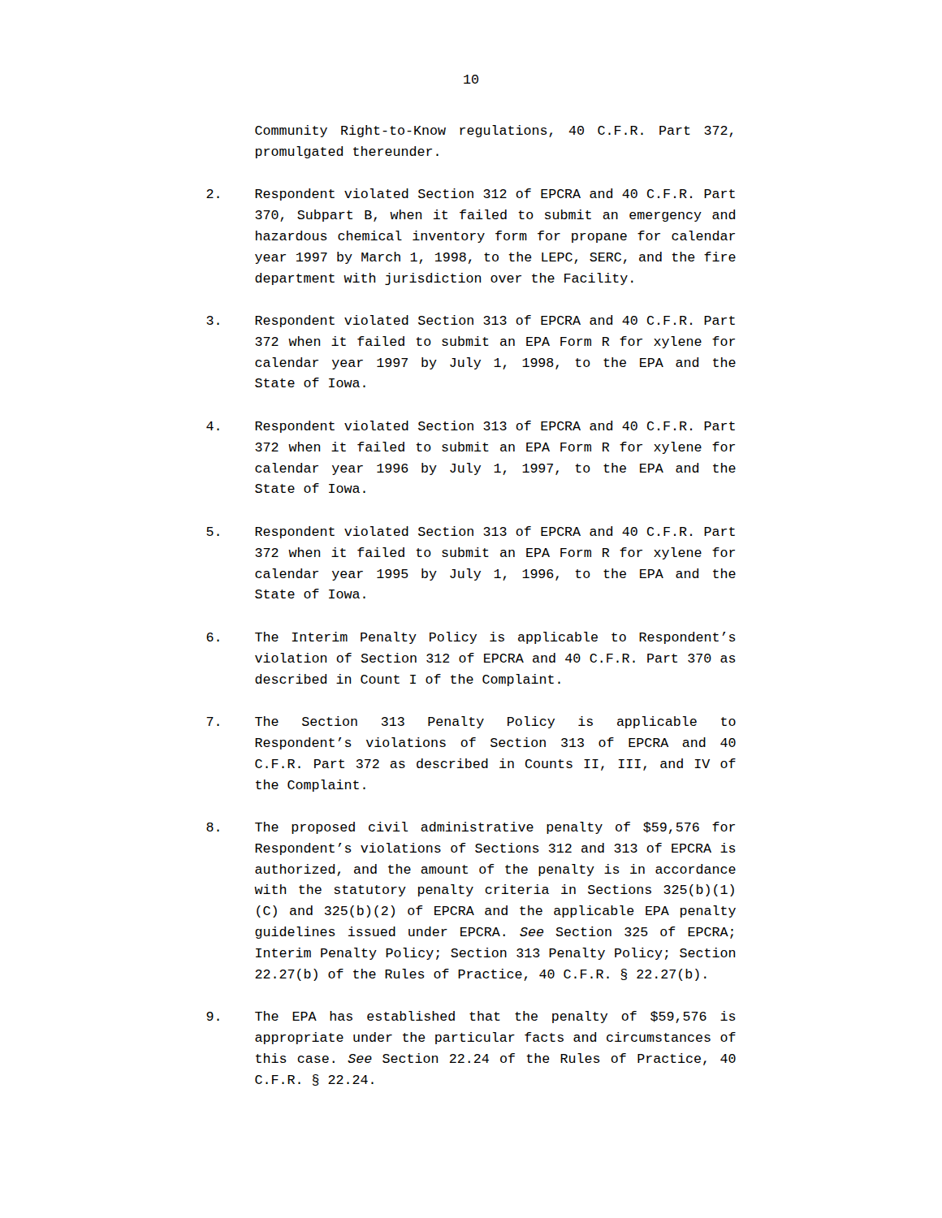10
Community Right-to-Know regulations, 40 C.F.R. Part 372, promulgated thereunder.
2. Respondent violated Section 312 of EPCRA and 40 C.F.R. Part 370, Subpart B, when it failed to submit an emergency and hazardous chemical inventory form for propane for calendar year 1997 by March 1, 1998, to the LEPC, SERC, and the fire department with jurisdiction over the Facility.
3. Respondent violated Section 313 of EPCRA and 40 C.F.R. Part 372 when it failed to submit an EPA Form R for xylene for calendar year 1997 by July 1, 1998, to the EPA and the State of Iowa.
4. Respondent violated Section 313 of EPCRA and 40 C.F.R. Part 372 when it failed to submit an EPA Form R for xylene for calendar year 1996 by July 1, 1997, to the EPA and the State of Iowa.
5. Respondent violated Section 313 of EPCRA and 40 C.F.R. Part 372 when it failed to submit an EPA Form R for xylene for calendar year 1995 by July 1, 1996, to the EPA and the State of Iowa.
6. The Interim Penalty Policy is applicable to Respondent’s violation of Section 312 of EPCRA and 40 C.F.R. Part 370 as described in Count I of the Complaint.
7. The Section 313 Penalty Policy is applicable to Respondent’s violations of Section 313 of EPCRA and 40 C.F.R. Part 372 as described in Counts II, III, and IV of the Complaint.
8. The proposed civil administrative penalty of $59,576 for Respondent’s violations of Sections 312 and 313 of EPCRA is authorized, and the amount of the penalty is in accordance with the statutory penalty criteria in Sections 325(b)(1)(C) and 325(b)(2) of EPCRA and the applicable EPA penalty guidelines issued under EPCRA. See Section 325 of EPCRA; Interim Penalty Policy; Section 313 Penalty Policy; Section 22.27(b) of the Rules of Practice, 40 C.F.R. § 22.27(b).
9. The EPA has established that the penalty of $59,576 is appropriate under the particular facts and circumstances of this case. See Section 22.24 of the Rules of Practice, 40 C.F.R. § 22.24.